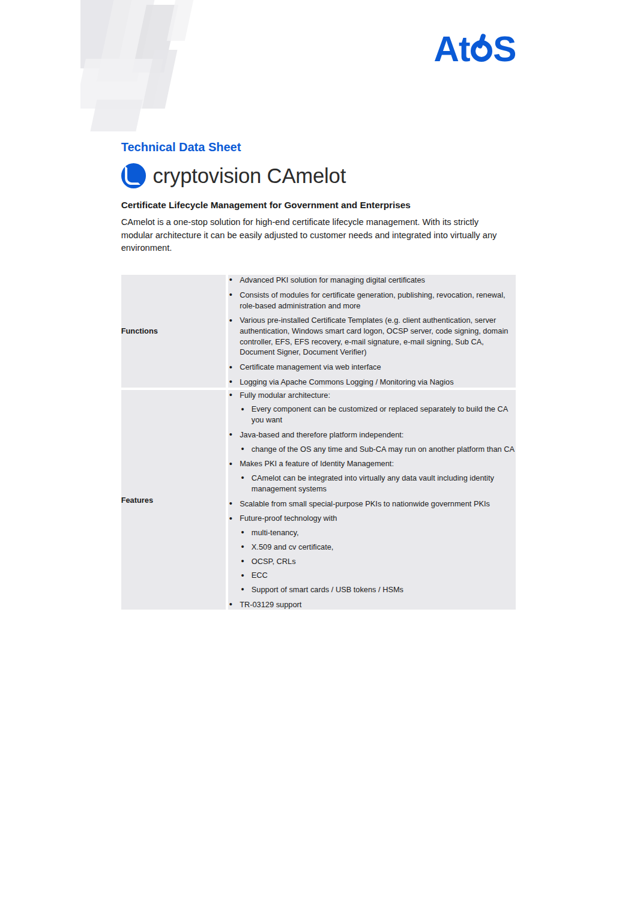At S
Technical Data Sheet
cryptovision CAmelot
Certificate Lifecycle Management for Government and Enterprises
CAmelot is a one-stop solution for high-end certificate lifecycle management. With its strictly modular architecture it can be easily adjusted to customer needs and integrated into virtually any environment.
| Functions | Advanced PKI solution for managing digital certificates Consists of modules for certificate generation, publishing, revocation, renewal, role-based administration and more Various pre-installed Certificate Templates (e.g. client authentication, server authentication, Windows smart card logon, OCSP server, code signing, domain controller, EFS, EFS recovery, e-mail signature, e-mail signing, Sub CA, Document Signer, Document Verifier) Certificate management via web interface Logging via Apache Commons Logging / Monitoring via Nagios |
| Features | Fully modular architecture: Every component can be customized or replaced separately to build the CA you want Java-based and therefore platform independent: change of the OS any time and Sub-CA may run on another platform than CA Makes PKI a feature of Identity Management: CAmelot can be integrated into virtually any data vault including identity management systems Scalable from small special-purpose PKIs to nationwide government PKIs Future-proof technology with multi-tenancy, X.509 and cv certificate, OCSP, CRLs ECC Support of smart cards / USB tokens / HSMs TR-03129 support |